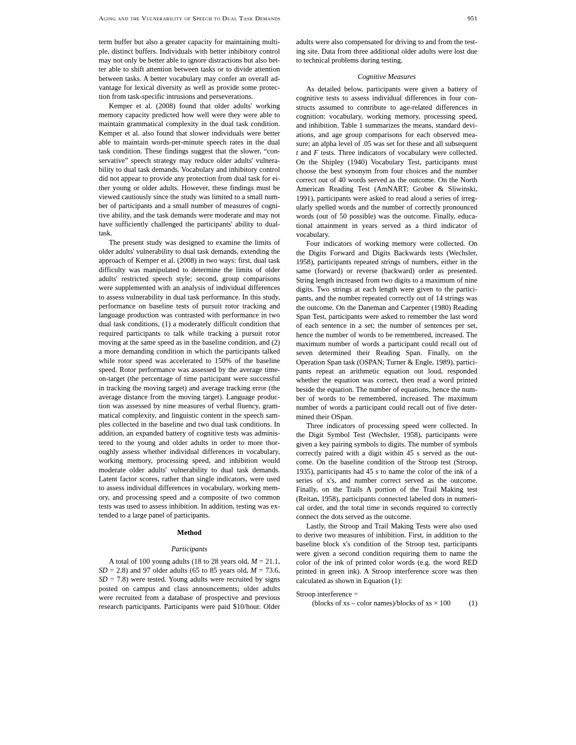Aging and the Vulnerability of Speech to Dual Task Demands 951
term buffer but also a greater capacity for maintaining multiple, distinct buffers. Individuals with better inhibitory control may not only be better able to ignore distractions but also better able to shift attention between tasks or to divide attention between tasks. A better vocabulary may confer an overall advantage for lexical diversity as well as provide some protection from task-specific intrusions and perseverations.
Kemper et al. (2008) found that older adults' working memory capacity predicted how well were they were able to maintain grammatical complexity in the dual task condition. Kemper et al. also found that slower individuals were better able to maintain words-per-minute speech rates in the dual task condition. These findings suggest that the slower, “conservative” speech strategy may reduce older adults' vulnerability to dual task demands. Vocabulary and inhibitory control did not appear to provide any protection from dual task for either young or older adults. However, these findings must be viewed cautiously since the study was limited to a small number of participants and a small number of measures of cognitive ability, and the task demands were moderate and may not have sufficiently challenged the participants' ability to dual-task.
The present study was designed to examine the limits of older adults' vulnerability to dual task demands, extending the approach of Kemper et al. (2008) in two ways: first, dual task difficulty was manipulated to determine the limits of older adults' restricted speech style; second, group comparisons were supplemented with an analysis of individual differences to assess vulnerability in dual task performance. In this study, performance on baseline tests of pursuit rotor tracking and language production was contrasted with performance in two dual task conditions, (1) a moderately difficult condition that required participants to talk while tracking a pursuit rotor moving at the same speed as in the baseline condition, and (2) a more demanding condition in which the participants talked while rotor speed was accelerated to 150% of the baseline speed. Rotor performance was assessed by the average time-on-target (the percentage of time participant were successful in tracking the moving target) and average tracking error (the average distance from the moving target). Language production was assessed by nine measures of verbal fluency, grammatical complexity, and linguistic content in the speech samples collected in the baseline and two dual task conditions. In addition, an expanded battery of cognitive tests was administered to the young and older adults in order to more thoroughly assess whether individual differences in vocabulary, working memory, processing speed, and inhibition would moderate older adults' vulnerability to dual task demands. Latent factor scores, rather than single indicators, were used to assess individual differences in vocabulary, working memory, and processing speed and a composite of two common tests was used to assess inhibition. In addition, testing was extended to a large panel of participants.
Method
Participants
A total of 100 young adults (18 to 28 years old, M = 21.1, SD = 2.8) and 97 older adults (65 to 85 years old, M = 73.6, SD = 7.8) were tested. Young adults were recruited by signs posted on campus and class announcements; older adults were recruited from a database of prospective and previous research participants. Participants were paid $10/hour. Older adults were also compensated for driving to and from the testing site. Data from three additional older adults were lost due to technical problems during testing.
Cognitive Measures
As detailed below, participants were given a battery of cognitive tests to assess individual differences in four constructs assumed to contribute to age-related differences in cognition: vocabulary, working memory, processing speed, and inhibition. Table 1 summarizes the means, standard deviations, and age group comparisons for each observed measure; an alpha level of .05 was set for these and all subsequent t and F tests. Three indicators of vocabulary were collected. On the Shipley (1940) Vocabulary Test, participants must choose the best synonym from four choices and the number correct out of 40 words served as the outcome. On the North American Reading Test (AmNART; Grober & Sliwinski, 1991), participants were asked to read aloud a series of irregularly spelled words and the number of correctly pronounced words (out of 50 possible) was the outcome. Finally, educational attainment in years served as a third indicator of vocabulary.
Four indicators of working memory were collected. On the Digits Forward and Digits Backwards tests (Wechsler, 1958), participants repeated strings of numbers, either in the same (forward) or reverse (backward) order as presented. String length increased from two digits to a maximum of nine digits. Two strings at each length were given to the participants, and the number repeated correctly out of 14 strings was the outcome. On the Daneman and Carpenter (1980) Reading Span Test, participants were asked to remember the last word of each sentence in a set; the number of sentences per set, hence the number of words to be remembered, increased. The maximum number of words a participant could recall out of seven determined their Reading Span. Finally, on the Operation Span task (OSPAN; Turner & Engle, 1989), participants repeat an arithmetic equation out loud, responded whether the equation was correct, then read a word printed beside the equation. The number of equations, hence the number of words to be remembered, increased. The maximum number of words a participant could recall out of five determined their OSpan.
Three indicators of processing speed were collected. In the Digit Symbol Test (Wechsler, 1958), participants were given a key pairing symbols to digits. The number of symbols correctly paired with a digit within 45 s served as the outcome. On the baseline condition of the Stroop test (Stroop, 1935), participants had 45 s to name the color of the ink of a series of x's, and number correct served as the outcome. Finally, on the Trails A portion of the Trail Making test (Reitan, 1958), participants connected labeled dots in numerical order, and the total time in seconds required to correctly connect the dots served as the outcome.
Lastly, the Stroop and Trail Making Tests were also used to derive two measures of inhibition. First, in addition to the baseline block x's condition of the Stroop test, participants were given a second condition requiring them to name the color of the ink of printed color words (e.g. the word RED printed in green ink). A Stroop interference score was then calculated as shown in Equation (1):
Stroop interference =
(blocks of xs – color names)/blocks of xs × 100 (1)